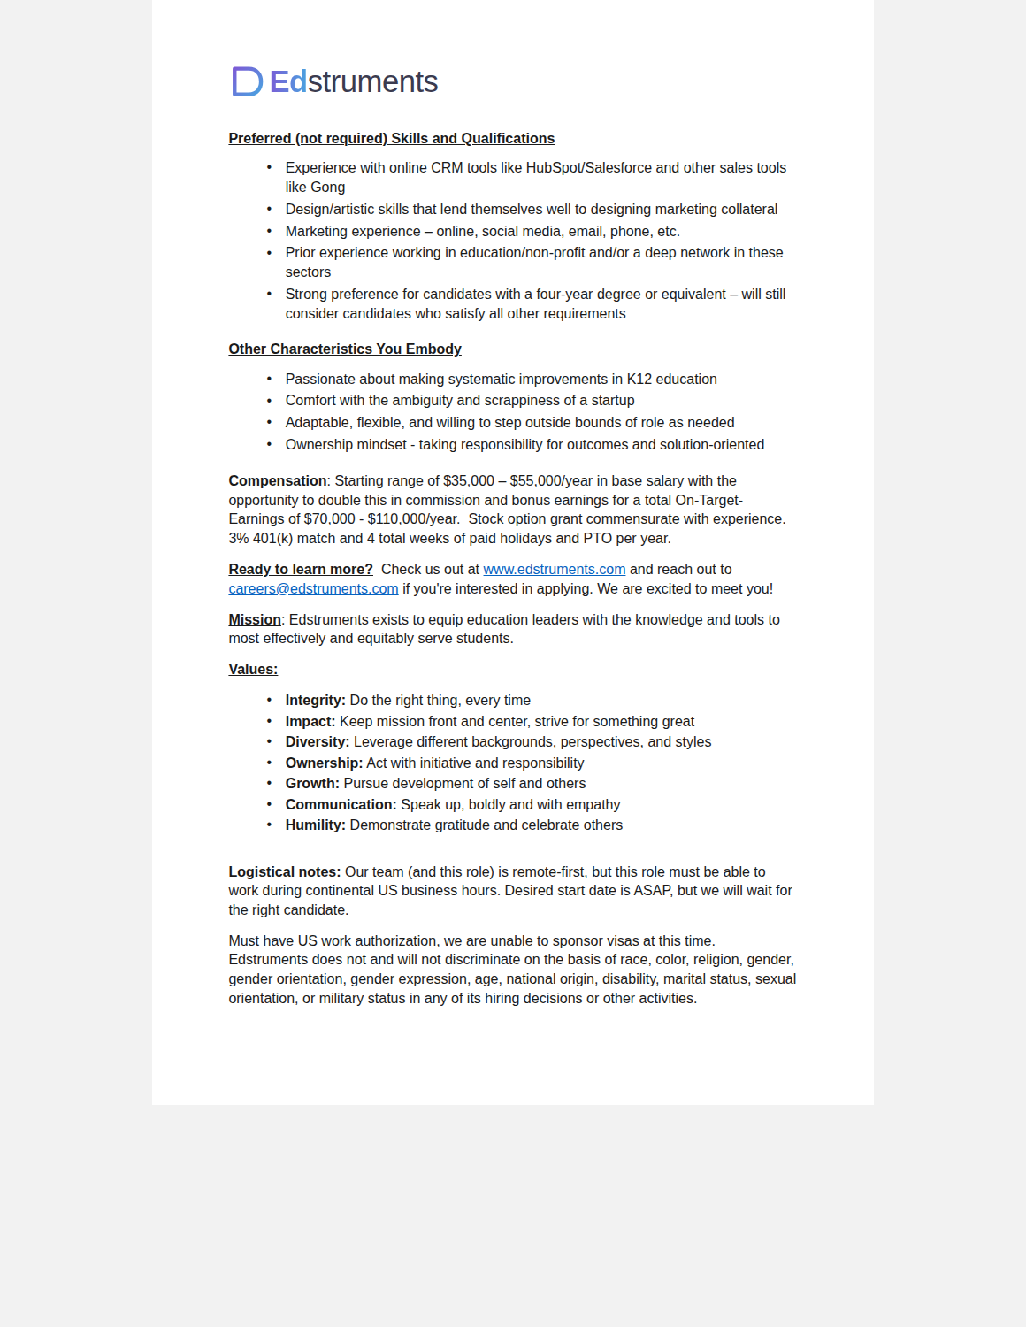Edstruments
Preferred (not required) Skills and Qualifications
Experience with online CRM tools like HubSpot/Salesforce and other sales tools like Gong
Design/artistic skills that lend themselves well to designing marketing collateral
Marketing experience – online, social media, email, phone, etc.
Prior experience working in education/non-profit and/or a deep network in these sectors
Strong preference for candidates with a four-year degree or equivalent – will still consider candidates who satisfy all other requirements
Other Characteristics You Embody
Passionate about making systematic improvements in K12 education
Comfort with the ambiguity and scrappiness of a startup
Adaptable, flexible, and willing to step outside bounds of role as needed
Ownership mindset - taking responsibility for outcomes and solution-oriented
Compensation: Starting range of $35,000 – $55,000/year in base salary with the opportunity to double this in commission and bonus earnings for a total On-Target-Earnings of $70,000 - $110,000/year. Stock option grant commensurate with experience. 3% 401(k) match and 4 total weeks of paid holidays and PTO per year.
Ready to learn more? Check us out at www.edstruments.com and reach out to careers@edstruments.com if you're interested in applying. We are excited to meet you!
Mission: Edstruments exists to equip education leaders with the knowledge and tools to most effectively and equitably serve students.
Values:
Integrity: Do the right thing, every time
Impact: Keep mission front and center, strive for something great
Diversity: Leverage different backgrounds, perspectives, and styles
Ownership: Act with initiative and responsibility
Growth: Pursue development of self and others
Communication: Speak up, boldly and with empathy
Humility: Demonstrate gratitude and celebrate others
Logistical notes: Our team (and this role) is remote-first, but this role must be able to work during continental US business hours. Desired start date is ASAP, but we will wait for the right candidate.
Must have US work authorization, we are unable to sponsor visas at this time. Edstruments does not and will not discriminate on the basis of race, color, religion, gender, gender orientation, gender expression, age, national origin, disability, marital status, sexual orientation, or military status in any of its hiring decisions or other activities.